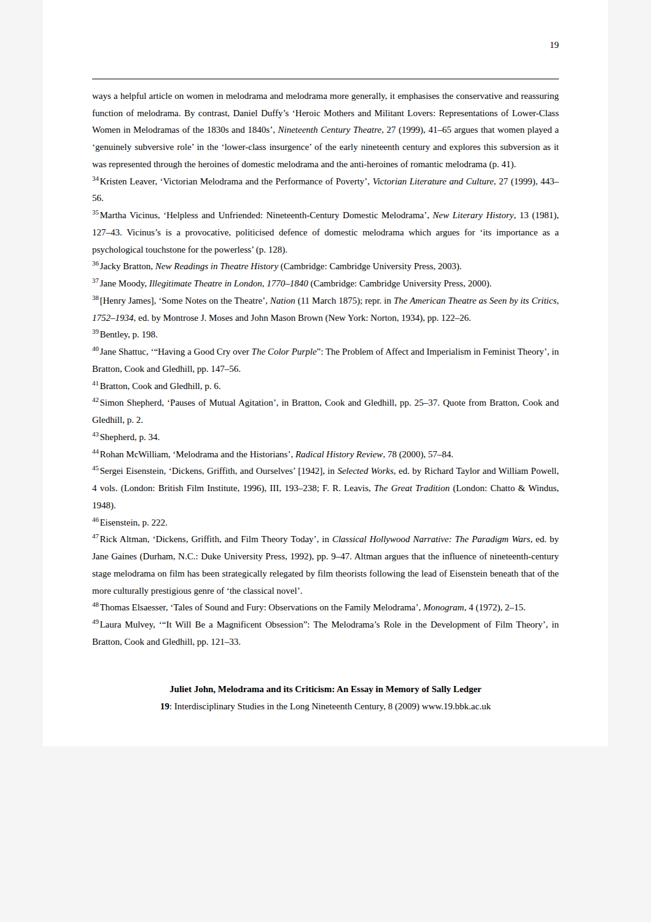19
ways a helpful article on women in melodrama and melodrama more generally, it emphasises the conservative and reassuring function of melodrama. By contrast, Daniel Duffy’s ‘Heroic Mothers and Militant Lovers: Representations of Lower-Class Women in Melodramas of the 1830s and 1840s’, Nineteenth Century Theatre, 27 (1999), 41–65 argues that women played a ‘genuinely subversive role’ in the ‘lower-class insurgence’ of the early nineteenth century and explores this subversion as it was represented through the heroines of domestic melodrama and the anti-heroines of romantic melodrama (p. 41).
34Kristen Leaver, ‘Victorian Melodrama and the Performance of Poverty’, Victorian Literature and Culture, 27 (1999), 443–56.
35Martha Vicinus, ‘Helpless and Unfriended: Nineteenth-Century Domestic Melodrama’, New Literary History, 13 (1981), 127–43. Vicinus’s is a provocative, politicised defence of domestic melodrama which argues for ‘its importance as a psychological touchstone for the powerless’ (p. 128).
36Jacky Bratton, New Readings in Theatre History (Cambridge: Cambridge University Press, 2003).
37Jane Moody, Illegitimate Theatre in London, 1770–1840 (Cambridge: Cambridge University Press, 2000).
38[Henry James], ‘Some Notes on the Theatre’, Nation (11 March 1875); repr. in The American Theatre as Seen by its Critics, 1752–1934, ed. by Montrose J. Moses and John Mason Brown (New York: Norton, 1934), pp. 122–26.
39Bentley, p. 198.
40Jane Shattuc, ‘“Having a Good Cry over The Color Purple”: The Problem of Affect and Imperialism in Feminist Theory’, in Bratton, Cook and Gledhill, pp. 147–56.
41Bratton, Cook and Gledhill, p. 6.
42Simon Shepherd, ‘Pauses of Mutual Agitation’, in Bratton, Cook and Gledhill, pp. 25–37. Quote from Bratton, Cook and Gledhill, p. 2.
43Shepherd, p. 34.
44Rohan McWilliam, ‘Melodrama and the Historians’, Radical History Review, 78 (2000), 57–84.
45Sergei Eisenstein, ‘Dickens, Griffith, and Ourselves’ [1942], in Selected Works, ed. by Richard Taylor and William Powell, 4 vols. (London: British Film Institute, 1996), III, 193–238; F. R. Leavis, The Great Tradition (London: Chatto & Windus, 1948).
46Eisenstein, p. 222.
47Rick Altman, ‘Dickens, Griffith, and Film Theory Today’, in Classical Hollywood Narrative: The Paradigm Wars, ed. by Jane Gaines (Durham, N.C.: Duke University Press, 1992), pp. 9–47. Altman argues that the influence of nineteenth-century stage melodrama on film has been strategically relegated by film theorists following the lead of Eisenstein beneath that of the more culturally prestigious genre of ‘the classical novel’.
48Thomas Elsaesser, ‘Tales of Sound and Fury: Observations on the Family Melodrama’, Monogram, 4 (1972), 2–15.
49Laura Mulvey, ‘“It Will Be a Magnificent Obsession”: The Melodrama’s Role in the Development of Film Theory’, in Bratton, Cook and Gledhill, pp. 121–33.
Juliet John, Melodrama and its Criticism: An Essay in Memory of Sally Ledger
19: Interdisciplinary Studies in the Long Nineteenth Century, 8 (2009) www.19.bbk.ac.uk